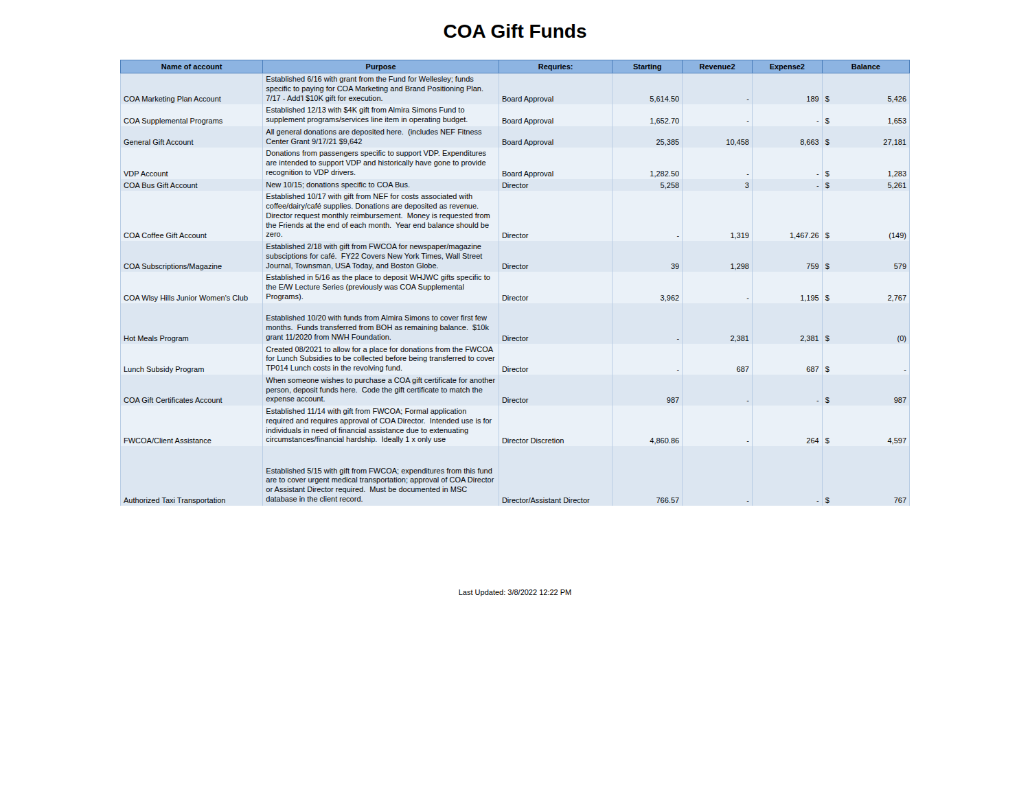COA Gift Funds
| Name of account | Purpose | Requries: | Starting | Revenue2 | Expense2 | Balance |
| --- | --- | --- | --- | --- | --- | --- |
| COA Marketing Plan Account | Established 6/16 with grant from the Fund for Wellesley; funds specific to paying for COA Marketing and Brand Positioning Plan. 7/17 - Add'l $10K gift for execution. | Board Approval | 5,614.50 | - | 189 | $ | 5,426 |
| COA Supplemental Programs | Established 12/13 with $4K gift from Almira Simons Fund to supplement programs/services line item in operating budget. | Board Approval | 1,652.70 | - | - | $ | 1,653 |
| General Gift Account | All general donations are deposited here. (includes NEF Fitness Center Grant 9/17/21 $9,642 | Board Approval | 25,385 | 10,458 | 8,663 | $ | 27,181 |
| VDP Account | Donations from passengers specific to support VDP. Expenditures are intended to support VDP and historically have gone to provide recognition to VDP drivers. | Board Approval | 1,282.50 | - | - | $ | 1,283 |
| COA Bus Gift Account | New 10/15; donations specific to COA Bus. | Director | 5,258 | 3 | - | $ | 5,261 |
| COA Coffee Gift Account | Established 10/17 with gift from NEF for costs associated with coffee/dairy/café supplies. Donations are deposited as revenue. Director request monthly reimbursement. Money is requested from the Friends at the end of each month. Year end balance should be zero. | Director | - | 1,319 | 1,467.26 | $ | (149) |
| COA Subscriptions/Magazine | Established 2/18 with gift from FWCOA for newspaper/magazine subsciptions for café. FY22 Covers New York Times, Wall Street Journal, Townsman, USA Today, and Boston Globe. | Director | 39 | 1,298 | 759 | $ | 579 |
| COA Wlsy Hills Junior Women's Club | Established in 5/16 as the place to deposit WHJWC gifts specific to the E/W Lecture Series (previously was COA Supplemental Programs). | Director | 3,962 | - | 1,195 | $ | 2,767 |
| Hot Meals Program | Established 10/20 with funds from Almira Simons to cover first few months. Funds transferred from BOH as remaining balance. $10k grant 11/2020 from NWH Foundation. | Director | - | 2,381 | 2,381 | $ | (0) |
| Lunch Subsidy Program | Created 08/2021 to allow for a place for donations from the FWCOA for Lunch Subsidies to be collected before being transferred to cover TP014 Lunch costs in the revolving fund. | Director | - | 687 | 687 | $ | - |
| COA Gift Certificates Account | When someone wishes to purchase a COA gift certificate for another person, deposit funds here. Code the gift certificate to match the expense account. | Director | 987 | - | - | $ | 987 |
| FWCOA/Client Assistance | Established 11/14 with gift from FWCOA; Formal application required and requires approval of COA Director. Intended use is for individuals in need of financial assistance due to extenuating circumstances/financial hardship. Ideally 1 x only use | Director Discretion | 4,860.86 | - | 264 | $ | 4,597 |
| Authorized Taxi Transportation | Established 5/15 with gift from FWCOA; expenditures from this fund are to cover urgent medical transportation; approval of COA Director or Assistant Director required. Must be documented in MSC database in the client record. | Director/Assistant Director | 766.57 | - | - | $ | 767 |
Last Updated: 3/8/2022 12:22 PM